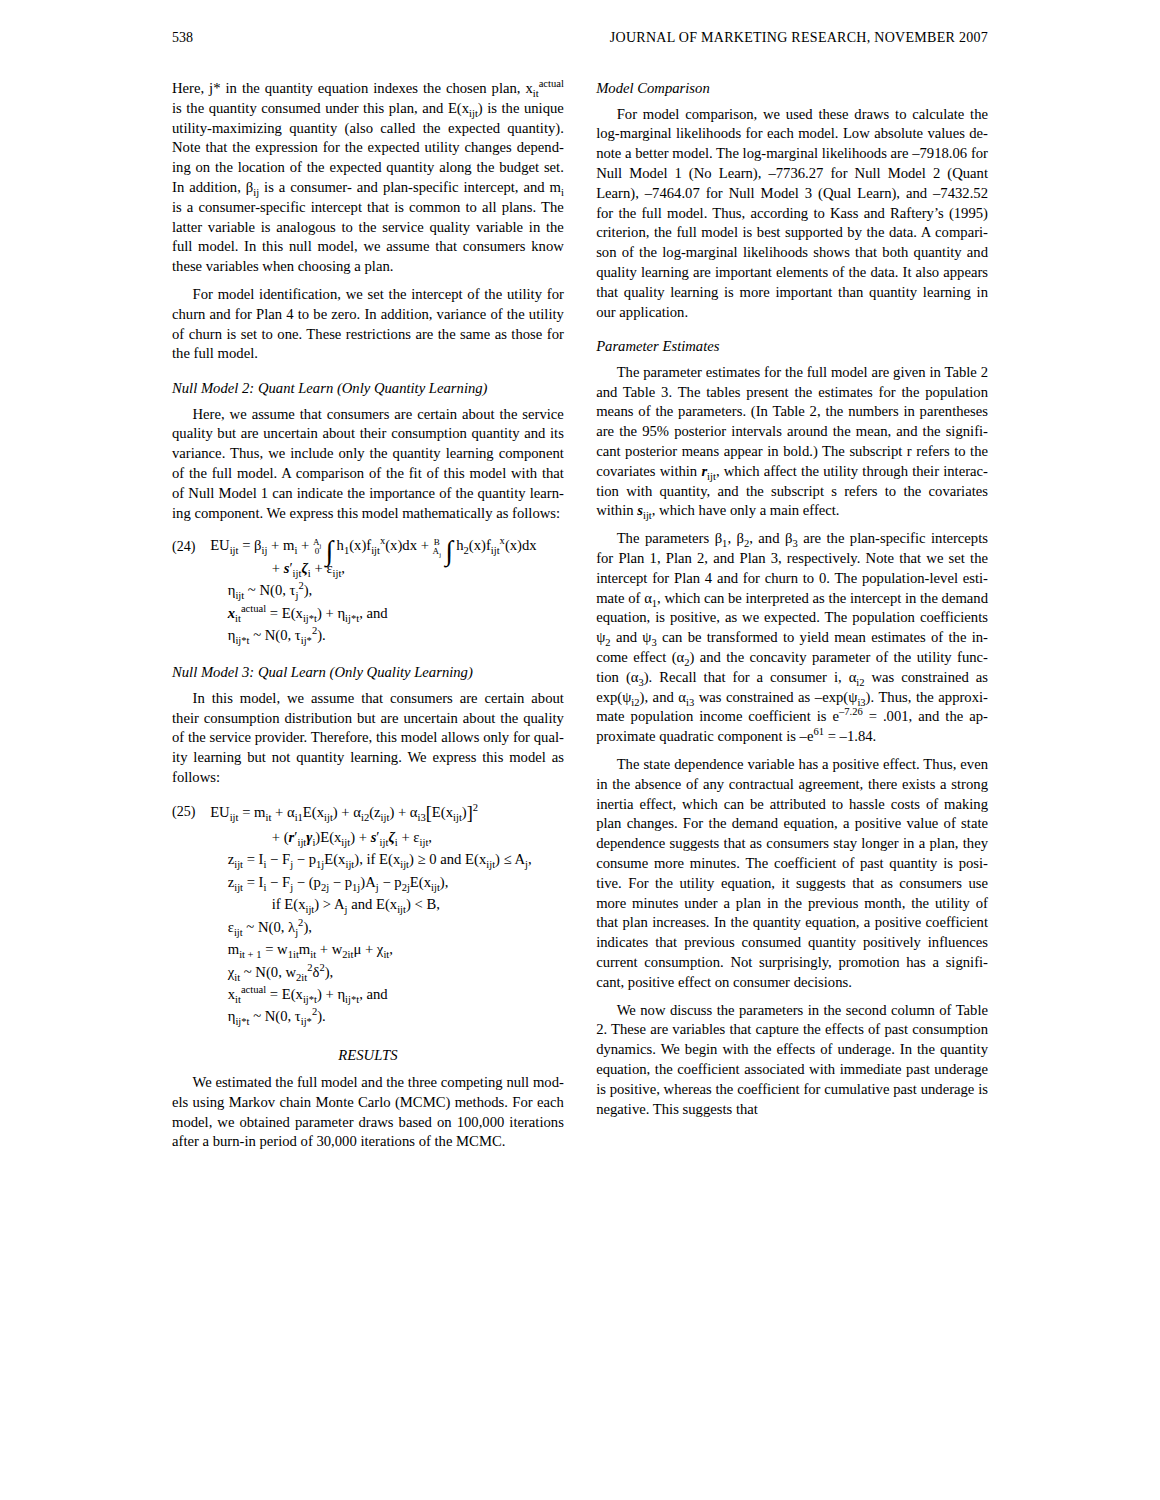538 JOURNAL OF MARKETING RESEARCH, NOVEMBER 2007
Here, j* in the quantity equation indexes the chosen plan, xitactual is the quantity consumed under this plan, and E(xijt) is the unique utility-maximizing quantity (also called the expected quantity). Note that the expression for the expected utility changes depending on the location of the expected quantity along the budget set. In addition, βij is a consumer- and plan-specific intercept, and mi is a consumer-specific intercept that is common to all plans. The latter variable is analogous to the service quality variable in the full model. In this null model, we assume that consumers know these variables when choosing a plan.
For model identification, we set the intercept of the utility for churn and for Plan 4 to be zero. In addition, variance of the utility of churn is set to one. These restrictions are the same as those for the full model.
Null Model 2: Quant Learn (Only Quantity Learning)
Here, we assume that consumers are certain about the service quality but are uncertain about their consumption quantity and its variance. Thus, we include only the quantity learning component of the full model. A comparison of the fit of this model with that of Null Model 1 can indicate the importance of the quantity learning component. We express this model mathematically as follows:
(24)
EUijt = βij + mi + Aj 0∫h1(x)fijtx(x)dx + BAj∫h2(x)fijtx(x)dx
+ s′ijtζi + εijt,
ηijt ~ N(0, τj2),
xitactual = E(xij*t) + ηij*t, and
ηij*t ~ N(0, τij*2).
Null Model 3: Qual Learn (Only Quality Learning)
In this model, we assume that consumers are certain about their consumption distribution but are uncertain about the quality of the service provider. Therefore, this model allows only for quality learning but not quantity learning. We express this model as follows:
(25)
EUijt = mit + αi1E(xijt) + αi2(zijt) + αi3[E(xijt)]2
+ (r′ijtγi)E(xijt) + s′ijtζi + εijt,
zijt = Ii − Fj − p1jE(xijt), if E(xijt) ≥ 0 and E(xijt) ≤ Aj,
zijt = Ii − Fj − (p2j − p1j)Aj − p2jE(xijt),
if E(xijt) > Aj and E(xijt) < B,
εijt ~ N(0, λj2),
mit + 1 = w1itmit + w2itμ + χit,
χit ~ N(0, w2it2δ2),
xitactual = E(xij*t) + ηij*t, and
ηij*t ~ N(0, τij*2).
RESULTS
We estimated the full model and the three competing null models using Markov chain Monte Carlo (MCMC) methods. For each model, we obtained parameter draws based on 100,000 iterations after a burn-in period of 30,000 iterations of the MCMC.
Model Comparison
For model comparison, we used these draws to calculate the log-marginal likelihoods for each model. Low absolute values denote a better model. The log-marginal likelihoods are –7918.06 for Null Model 1 (No Learn), –7736.27 for Null Model 2 (Quant Learn), –7464.07 for Null Model 3 (Qual Learn), and –7432.52 for the full model. Thus, according to Kass and Raftery’s (1995) criterion, the full model is best supported by the data. A comparison of the log-marginal likelihoods shows that both quantity and quality learning are important elements of the data. It also appears that quality learning is more important than quantity learning in our application.
Parameter Estimates
The parameter estimates for the full model are given in Table 2 and Table 3. The tables present the estimates for the population means of the parameters. (In Table 2, the numbers in parentheses are the 95% posterior intervals around the mean, and the significant posterior means appear in bold.) The subscript r refers to the covariates within rijt, which affect the utility through their interaction with quantity, and the subscript s refers to the covariates within sijt, which have only a main effect.
The parameters β1, β2, and β3 are the plan-specific intercepts for Plan 1, Plan 2, and Plan 3, respectively. Note that we set the intercept for Plan 4 and for churn to 0. The population-level estimate of α1, which can be interpreted as the intercept in the demand equation, is positive, as we expected. The population coefficients ψ2 and ψ3 can be transformed to yield mean estimates of the income effect (α2) and the concavity parameter of the utility function (α3). Recall that for a consumer i, αi2 was constrained as exp(ψi2), and αi3 was constrained as –exp(ψi3). Thus, the approximate population income coefficient is e–7.26 = .001, and the approximate quadratic component is –e61 = –1.84.
The state dependence variable has a positive effect. Thus, even in the absence of any contractual agreement, there exists a strong inertia effect, which can be attributed to hassle costs of making plan changes. For the demand equation, a positive value of state dependence suggests that as consumers stay longer in a plan, they consume more minutes. The coefficient of past quantity is positive. For the utility equation, it suggests that as consumers use more minutes under a plan in the previous month, the utility of that plan increases. In the quantity equation, a positive coefficient indicates that previous consumed quantity positively influences current consumption. Not surprisingly, promotion has a significant, positive effect on consumer decisions.
We now discuss the parameters in the second column of Table 2. These are variables that capture the effects of past consumption dynamics. We begin with the effects of underage. In the quantity equation, the coefficient associated with immediate past underage is positive, whereas the coefficient for cumulative past underage is negative. This suggests that